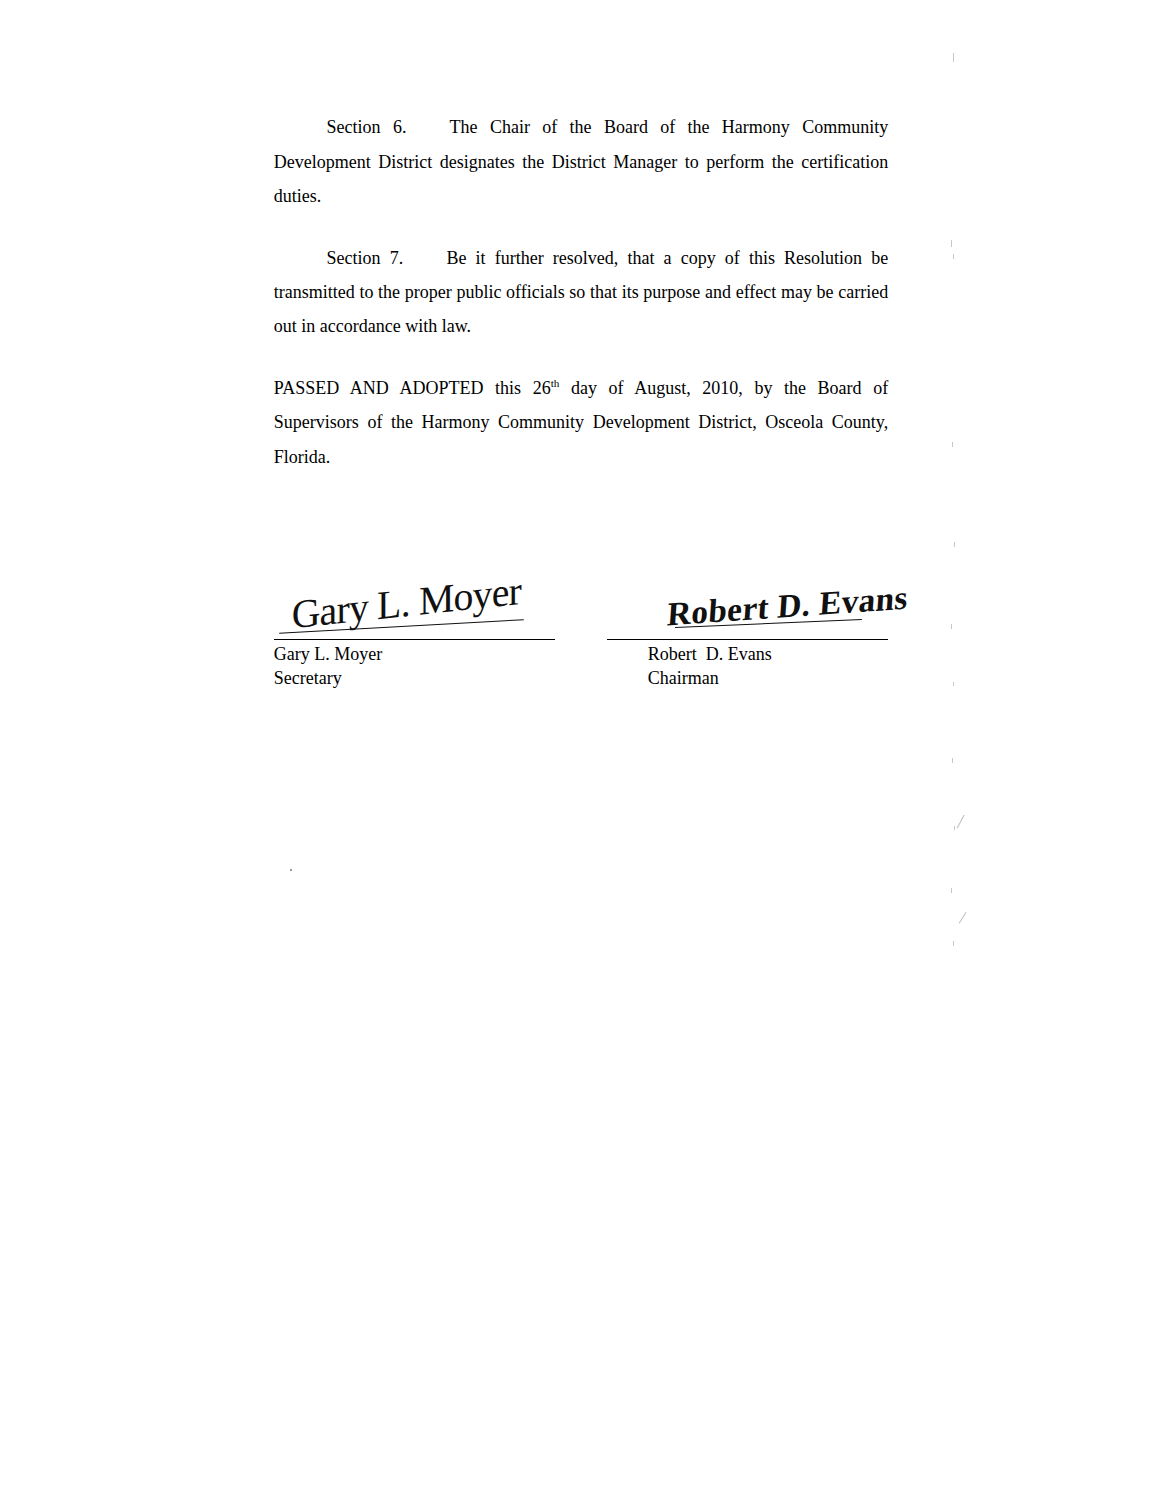Section 6. The Chair of the Board of the Harmony Community Development District designates the District Manager to perform the certification duties.
Section 7. Be it further resolved, that a copy of this Resolution be transmitted to the proper public officials so that its purpose and effect may be carried out in accordance with law.
PASSED AND ADOPTED this 26th day of August, 2010, by the Board of Supervisors of the Harmony Community Development District, Osceola County, Florida.
Gary L. Moyer
Gary L. Moyer
Secretary
Robert D. Evans
Robert D. Evans
Chairman